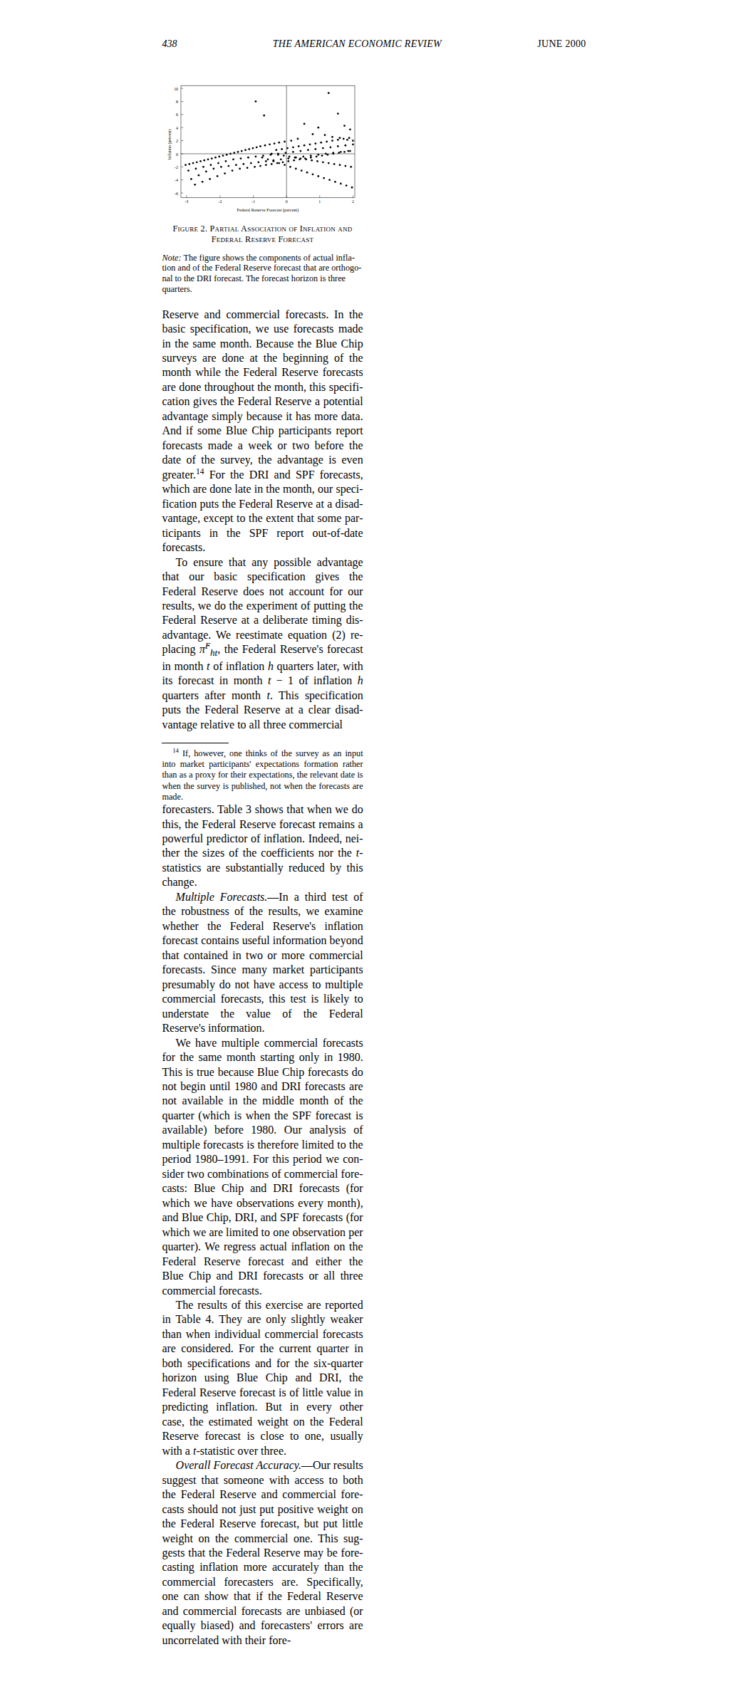438 THE AMERICAN ECONOMIC REVIEW JUNE 2000
10 8 6 4 2 0 -2 -4 -6 Inflation (percent) -3 -2 -1 0 1 2 Federal Reserve Forecast (percent)
Figure 2. Partial Association of Inflation and Federal Reserve Forecast
Note: The figure shows the components of actual inflation and of the Federal Reserve forecast that are orthogonal to the DRI forecast. The forecast horizon is three quarters.
Reserve and commercial forecasts. In the basic specification, we use forecasts made in the same month. Because the Blue Chip surveys are done at the beginning of the month while the Federal Reserve forecasts are done throughout the month, this specification gives the Federal Reserve a potential advantage simply because it has more data. And if some Blue Chip participants report forecasts made a week or two before the date of the survey, the advantage is even greater.14 For the DRI and SPF forecasts, which are done late in the month, our specification puts the Federal Reserve at a disadvantage, except to the extent that some participants in the SPF report out-of-date forecasts.
To ensure that any possible advantage that our basic specification gives the Federal Reserve does not account for our results, we do the experiment of putting the Federal Reserve at a deliberate timing disadvantage. We reestimate equation (2) replacing π̂Fht, the Federal Reserve's forecast in month t of inflation h quarters later, with its forecast in month t − 1 of inflation h quarters after month t. This specification puts the Federal Reserve at a clear disadvantage relative to all three commercial
14 If, however, one thinks of the survey as an input into market participants' expectations formation rather than as a proxy for their expectations, the relevant date is when the survey is published, not when the forecasts are made.
forecasters. Table 3 shows that when we do this, the Federal Reserve forecast remains a powerful predictor of inflation. Indeed, neither the sizes of the coefficients nor the t-statistics are substantially reduced by this change.
Multiple Forecasts.—In a third test of the robustness of the results, we examine whether the Federal Reserve's inflation forecast contains useful information beyond that contained in two or more commercial forecasts. Since many market participants presumably do not have access to multiple commercial forecasts, this test is likely to understate the value of the Federal Reserve's information.
We have multiple commercial forecasts for the same month starting only in 1980. This is true because Blue Chip forecasts do not begin until 1980 and DRI forecasts are not available in the middle month of the quarter (which is when the SPF forecast is available) before 1980. Our analysis of multiple forecasts is therefore limited to the period 1980–1991. For this period we consider two combinations of commercial forecasts: Blue Chip and DRI forecasts (for which we have observations every month), and Blue Chip, DRI, and SPF forecasts (for which we are limited to one observation per quarter). We regress actual inflation on the Federal Reserve forecast and either the Blue Chip and DRI forecasts or all three commercial forecasts.
The results of this exercise are reported in Table 4. They are only slightly weaker than when individual commercial forecasts are considered. For the current quarter in both specifications and for the six-quarter horizon using Blue Chip and DRI, the Federal Reserve forecast is of little value in predicting inflation. But in every other case, the estimated weight on the Federal Reserve forecast is close to one, usually with a t-statistic over three.
Overall Forecast Accuracy.—Our results suggest that someone with access to both the Federal Reserve and commercial forecasts should not just put positive weight on the Federal Reserve forecast, but put little weight on the commercial one. This suggests that the Federal Reserve may be forecasting inflation more accurately than the commercial forecasters are. Specifically, one can show that if the Federal Reserve and commercial forecasts are unbiased (or equally biased) and forecasters' errors are uncorrelated with their fore-